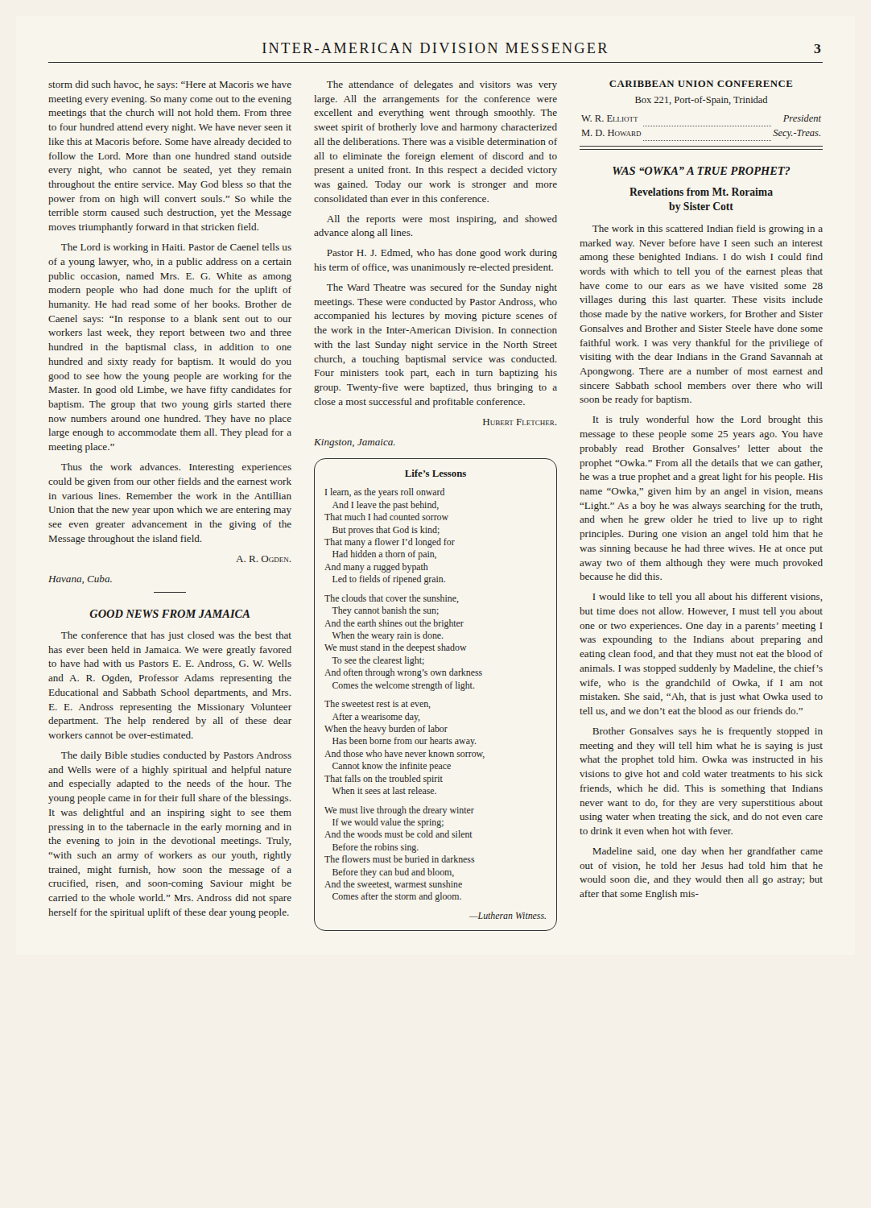INTER-AMERICAN DIVISION MESSENGER 3
storm did such havoc, he says: “Here at Macoris we have meeting every evening. So many come out to the evening meetings that the church will not hold them. From three to four hundred attend every night. We have never seen it like this at Macoris before. Some have already decided to follow the Lord. More than one hundred stand outside every night, who cannot be seated, yet they remain throughout the entire service. May God bless so that the power from on high will convert souls.” So while the terrible storm caused such destruction, yet the Message moves triumphantly forward in that stricken field.
The Lord is working in Haiti. Pastor de Caenel tells us of a young lawyer, who, in a public address on a certain public occasion, named Mrs. E. G. White as among modern people who had done much for the uplift of humanity. He had read some of her books. Brother de Caenel says: “In response to a blank sent out to our workers last week, they report between two and three hundred in the baptismal class, in addition to one hundred and sixty ready for baptism. It would do you good to see how the young people are working for the Master. In good old Limbe, we have fifty candidates for baptism. The group that two young girls started there now numbers around one hundred. They have no place large enough to accommodate them all. They plead for a meeting place.”
Thus the work advances. Interesting experiences could be given from our other fields and the earnest work in various lines. Remember the work in the Antillian Union that the new year upon which we are entering may see even greater advancement in the giving of the Message throughout the island field.
A. R. Ogden.
Havana, Cuba.
GOOD NEWS FROM JAMAICA
The conference that has just closed was the best that has ever been held in Jamaica. We were greatly favored to have had with us Pastors E. E. Andross, G. W. Wells and A. R. Ogden, Professor Adams representing the Educational and Sabbath School departments, and Mrs. E. E. Andross representing the Missionary Volunteer department. The help rendered by all of these dear workers cannot be over-estimated.
The daily Bible studies conducted by Pastors Andross and Wells were of a highly spiritual and helpful nature and especially adapted to the needs of the hour. The young people came in for their full share of the blessings. It was delightful and an inspiring sight to see them pressing in to the tabernacle in the early morning and in the evening to join in the devotional meetings. Truly, “with such an army of workers as our youth, rightly trained, might furnish, how soon the message of a crucified, risen, and soon-coming Saviour might be carried to the whole world.” Mrs. Andross did not spare herself for the spiritual uplift of these dear young people.
The attendance of delegates and visitors was very large. All the arrangements for the conference were excellent and everything went through smoothly. The sweet spirit of brotherly love and harmony characterized all the deliberations. There was a visible determination of all to eliminate the foreign element of discord and to present a united front. In this respect a decided victory was gained. Today our work is stronger and more consolidated than ever in this conference.
All the reports were most inspiring, and showed advance along all lines.
Pastor H. J. Edmed, who has done good work during his term of office, was unanimously re-elected president.
The Ward Theatre was secured for the Sunday night meetings. These were conducted by Pastor Andross, who accompanied his lectures by moving picture scenes of the work in the Inter-American Division. In connection with the last Sunday night service in the North Street church, a touching baptismal service was conducted. Four ministers took part, each in turn baptizing his group. Twenty-five were baptized, thus bringing to a close a most successful and profitable conference.
Hubert Fletcher.
Kingston, Jamaica.
Life’s Lessons
I learn, as the years roll onward And I leave the past behind, That much I had counted sorrow But proves that God is kind; That many a flower I’d longed for Had hidden a thorn of pain, And many a rugged bypath Led to fields of ripened grain.
The clouds that cover the sunshine, They cannot banish the sun; And the earth shines out the brighter When the weary rain is done. We must stand in the deepest shadow To see the clearest light; And often through wrong’s own darkness Comes the welcome strength of light.
The sweetest rest is at even, After a wearisome day, When the heavy burden of labor Has been borne from our hearts away. And those who have never known sorrow, Cannot know the infinite peace That falls on the troubled spirit When it sees at last release.
We must live through the dreary winter If we would value the spring; And the woods must be cold and silent Before the robins sing. The flowers must be buried in darkness Before they can bud and bloom, And the sweetest, warmest sunshine Comes after the storm and gloom.
—Lutheran Witness.
CARIBBEAN UNION CONFERENCE
Box 221, Port-of-Spain, Trinidad
| W. R. Elliott | | President |
| M. D. Howard | | Secy.-Treas. |
WAS “OWKA” A TRUE PROPHET?
Revelations from Mt. Roraima
by Sister Cott
The work in this scattered Indian field is growing in a marked way. Never before have I seen such an interest among these benighted Indians. I do wish I could find words with which to tell you of the earnest pleas that have come to our ears as we have visited some 28 villages during this last quarter. These visits include those made by the native workers, for Brother and Sister Gonsalves and Brother and Sister Steele have done some faithful work. I was very thankful for the priviliege of visiting with the dear Indians in the Grand Savannah at Apongwong. There are a number of most earnest and sincere Sabbath school members over there who will soon be ready for baptism.
It is truly wonderful how the Lord brought this message to these people some 25 years ago. You have probably read Brother Gonsalves’ letter about the prophet “Owka.” From all the details that we can gather, he was a true prophet and a great light for his people. His name “Owka,” given him by an angel in vision, means “Light.” As a boy he was always searching for the truth, and when he grew older he tried to live up to right principles. During one vision an angel told him that he was sinning because he had three wives. He at once put away two of them although they were much provoked because he did this.
I would like to tell you all about his different visions, but time does not allow. However, I must tell you about one or two experiences. One day in a parents’ meeting I was expounding to the Indians about preparing and eating clean food, and that they must not eat the blood of animals. I was stopped suddenly by Madeline, the chief’s wife, who is the grandchild of Owka, if I am not mistaken. She said, “Ah, that is just what Owka used to tell us, and we don’t eat the blood as our friends do.”
Brother Gonsalves says he is frequently stopped in meeting and they will tell him what he is saying is just what the prophet told him. Owka was instructed in his visions to give hot and cold water treatments to his sick friends, which he did. This is something that Indians never want to do, for they are very superstitious about using water when treating the sick, and do not even care to drink it even when hot with fever.
Madeline said, one day when her grandfather came out of vision, he told her Jesus had told him that he would soon die, and they would then all go astray; but after that some English mis-